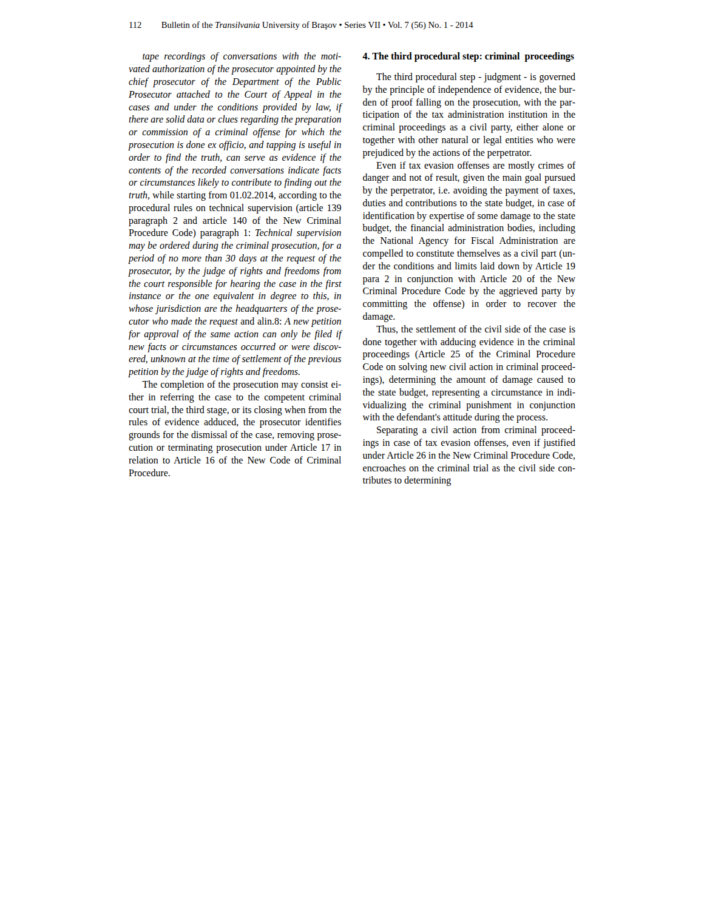112 Bulletin of the Transilvania University of Braşov • Series VII • Vol. 7 (56) No. 1 - 2014
tape recordings of conversations with the motivated authorization of the prosecutor appointed by the chief prosecutor of the Department of the Public Prosecutor attached to the Court of Appeal in the cases and under the conditions provided by law, if there are solid data or clues regarding the preparation or commission of a criminal offense for which the prosecution is done ex officio, and tapping is useful in order to find the truth, can serve as evidence if the contents of the recorded conversations indicate facts or circumstances likely to contribute to finding out the truth, while starting from 01.02.2014, according to the procedural rules on technical supervision (article 139 paragraph 2 and article 140 of the New Criminal Procedure Code) paragraph 1: Technical supervision may be ordered during the criminal prosecution, for a period of no more than 30 days at the request of the prosecutor, by the judge of rights and freedoms from the court responsible for hearing the case in the first instance or the one equivalent in degree to this, in whose jurisdiction are the headquarters of the prosecutor who made the request and alin.8: A new petition for approval of the same action can only be filed if new facts or circumstances occurred or were discovered, unknown at the time of settlement of the previous petition by the judge of rights and freedoms.
The completion of the prosecution may consist either in referring the case to the competent criminal court trial, the third stage, or its closing when from the rules of evidence adduced, the prosecutor identifies grounds for the dismissal of the case, removing prosecution or terminating prosecution under Article 17 in relation to Article 16 of the New Code of Criminal Procedure.
4. The third procedural step: criminal proceedings
The third procedural step - judgment - is governed by the principle of independence of evidence, the burden of proof falling on the prosecution, with the participation of the tax administration institution in the criminal proceedings as a civil party, either alone or together with other natural or legal entities who were prejudiced by the actions of the perpetrator.
Even if tax evasion offenses are mostly crimes of danger and not of result, given the main goal pursued by the perpetrator, i.e. avoiding the payment of taxes, duties and contributions to the state budget, in case of identification by expertise of some damage to the state budget, the financial administration bodies, including the National Agency for Fiscal Administration are compelled to constitute themselves as a civil part (under the conditions and limits laid down by Article 19 para 2 in conjunction with Article 20 of the New Criminal Procedure Code by the aggrieved party by committing the offense) in order to recover the damage.
Thus, the settlement of the civil side of the case is done together with adducing evidence in the criminal proceedings (Article 25 of the Criminal Procedure Code on solving new civil action in criminal proceedings), determining the amount of damage caused to the state budget, representing a circumstance in individualizing the criminal punishment in conjunction with the defendant's attitude during the process.
Separating a civil action from criminal proceedings in case of tax evasion offenses, even if justified under Article 26 in the New Criminal Procedure Code, encroaches on the criminal trial as the civil side contributes to determining